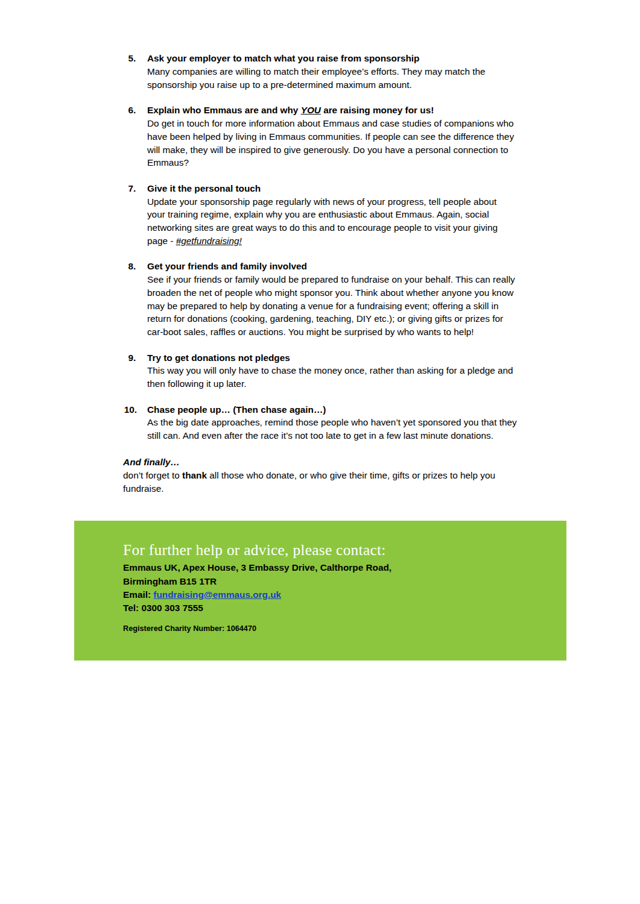Ask your employer to match what you raise from sponsorship Many companies are willing to match their employee’s efforts. They may match the sponsorship you raise up to a pre-determined maximum amount.
Explain who Emmaus are and why YOU are raising money for us! Do get in touch for more information about Emmaus and case studies of companions who have been helped by living in Emmaus communities. If people can see the difference they will make, they will be inspired to give generously. Do you have a personal connection to Emmaus?
Give it the personal touch Update your sponsorship page regularly with news of your progress, tell people about your training regime, explain why you are enthusiastic about Emmaus. Again, social networking sites are great ways to do this and to encourage people to visit your giving page - #getfundraising!
Get your friends and family involved See if your friends or family would be prepared to fundraise on your behalf. This can really broaden the net of people who might sponsor you. Think about whether anyone you know may be prepared to help by donating a venue for a fundraising event; offering a skill in return for donations (cooking, gardening, teaching, DIY etc.); or giving gifts or prizes for car-boot sales, raffles or auctions. You might be surprised by who wants to help!
Try to get donations not pledges This way you will only have to chase the money once, rather than asking for a pledge and then following it up later.
Chase people up… (Then chase again…) As the big date approaches, remind those people who haven’t yet sponsored you that they still can. And even after the race it’s not too late to get in a few last minute donations.
And finally…
don’t forget to thank all those who donate, or who give their time, gifts or prizes to help you fundraise.
For further help or advice, please contact:
Emmaus UK, Apex House, 3 Embassy Drive, Calthorpe Road,
Birmingham B15 1TR
Email: fundraising@emmaus.org.uk
Tel: 0300 303 7555
Registered Charity Number: 1064470